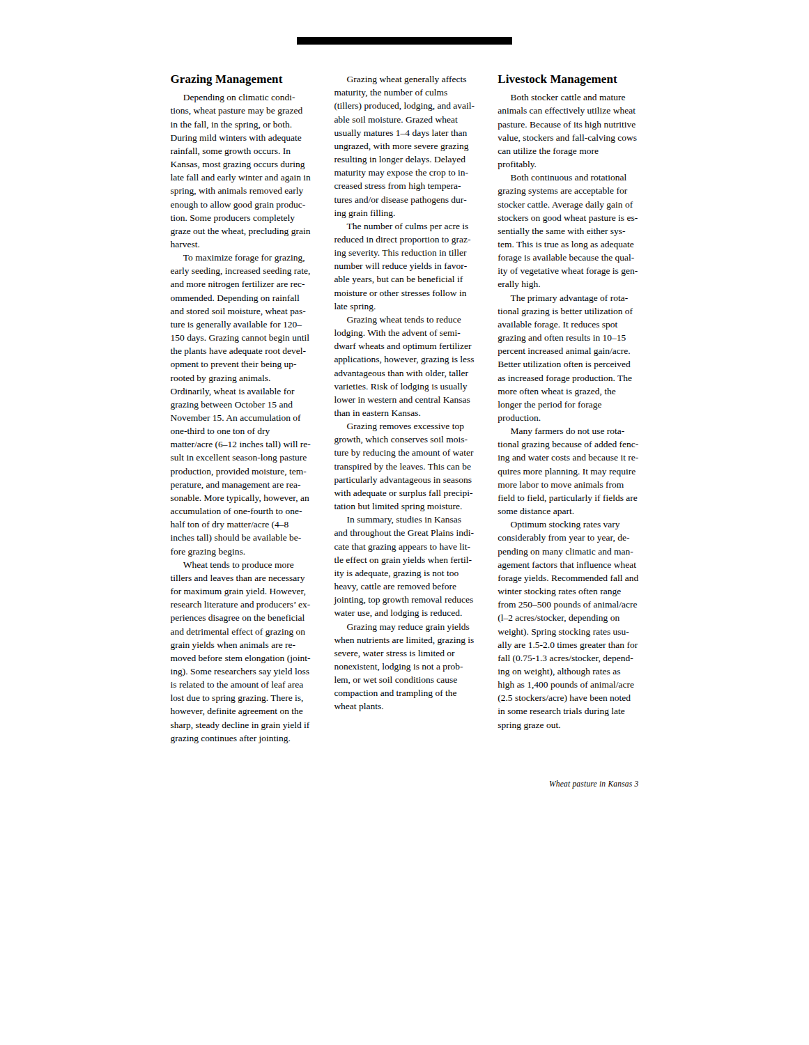Grazing Management
Depending on climatic conditions, wheat pasture may be grazed in the fall, in the spring, or both. During mild winters with adequate rainfall, some growth occurs. In Kansas, most grazing occurs during late fall and early winter and again in spring, with animals removed early enough to allow good grain production. Some producers completely graze out the wheat, precluding grain harvest.
To maximize forage for grazing, early seeding, increased seeding rate, and more nitrogen fertilizer are recommended. Depending on rainfall and stored soil moisture, wheat pasture is generally available for 120–150 days. Grazing cannot begin until the plants have adequate root development to prevent their being uprooted by grazing animals. Ordinarily, wheat is available for grazing between October 15 and November 15. An accumulation of one-third to one ton of dry matter/acre (6–12 inches tall) will result in excellent season-long pasture production, provided moisture, temperature, and management are reasonable. More typically, however, an accumulation of one-fourth to one-half ton of dry matter/acre (4–8 inches tall) should be available before grazing begins.
Wheat tends to produce more tillers and leaves than are necessary for maximum grain yield. However, research literature and producers’ experiences disagree on the beneficial and detrimental effect of grazing on grain yields when animals are removed before stem elongation (jointing). Some researchers say yield loss is related to the amount of leaf area lost due to spring grazing. There is, however, definite agreement on the sharp, steady decline in grain yield if grazing continues after jointing.
Grazing wheat generally affects maturity, the number of culms (tillers) produced, lodging, and available soil moisture. Grazed wheat usually matures 1–4 days later than ungrazed, with more severe grazing resulting in longer delays. Delayed maturity may expose the crop to increased stress from high temperatures and/or disease pathogens during grain filling.
The number of culms per acre is reduced in direct proportion to grazing severity. This reduction in tiller number will reduce yields in favorable years, but can be beneficial if moisture or other stresses follow in late spring.
Grazing wheat tends to reduce lodging. With the advent of semi-dwarf wheats and optimum fertilizer applications, however, grazing is less advantageous than with older, taller varieties. Risk of lodging is usually lower in western and central Kansas than in eastern Kansas.
Grazing removes excessive top growth, which conserves soil moisture by reducing the amount of water transpired by the leaves. This can be particularly advantageous in seasons with adequate or surplus fall precipitation but limited spring moisture.
In summary, studies in Kansas and throughout the Great Plains indicate that grazing appears to have little effect on grain yields when fertility is adequate, grazing is not too heavy, cattle are removed before jointing, top growth removal reduces water use, and lodging is reduced.
Grazing may reduce grain yields when nutrients are limited, grazing is severe, water stress is limited or nonexistent, lodging is not a problem, or wet soil conditions cause compaction and trampling of the wheat plants.
Livestock Management
Both stocker cattle and mature animals can effectively utilize wheat pasture. Because of its high nutritive value, stockers and fall-calving cows can utilize the forage more profitably.
Both continuous and rotational grazing systems are acceptable for stocker cattle. Average daily gain of stockers on good wheat pasture is essentially the same with either system. This is true as long as adequate forage is available because the quality of vegetative wheat forage is generally high.
The primary advantage of rotational grazing is better utilization of available forage. It reduces spot grazing and often results in 10–15 percent increased animal gain/acre. Better utilization often is perceived as increased forage production. The more often wheat is grazed, the longer the period for forage production.
Many farmers do not use rotational grazing because of added fencing and water costs and because it requires more planning. It may require more labor to move animals from field to field, particularly if fields are some distance apart.
Optimum stocking rates vary considerably from year to year, depending on many climatic and management factors that influence wheat forage yields. Recommended fall and winter stocking rates often range from 250–500 pounds of animal/acre (l–2 acres/stocker, depending on weight). Spring stocking rates usually are 1.5-2.0 times greater than for fall (0.75-1.3 acres/stocker, depending on weight), although rates as high as 1,400 pounds of animal/acre (2.5 stockers/acre) have been noted in some research trials during late spring graze out.
Wheat pasture in Kansas 3